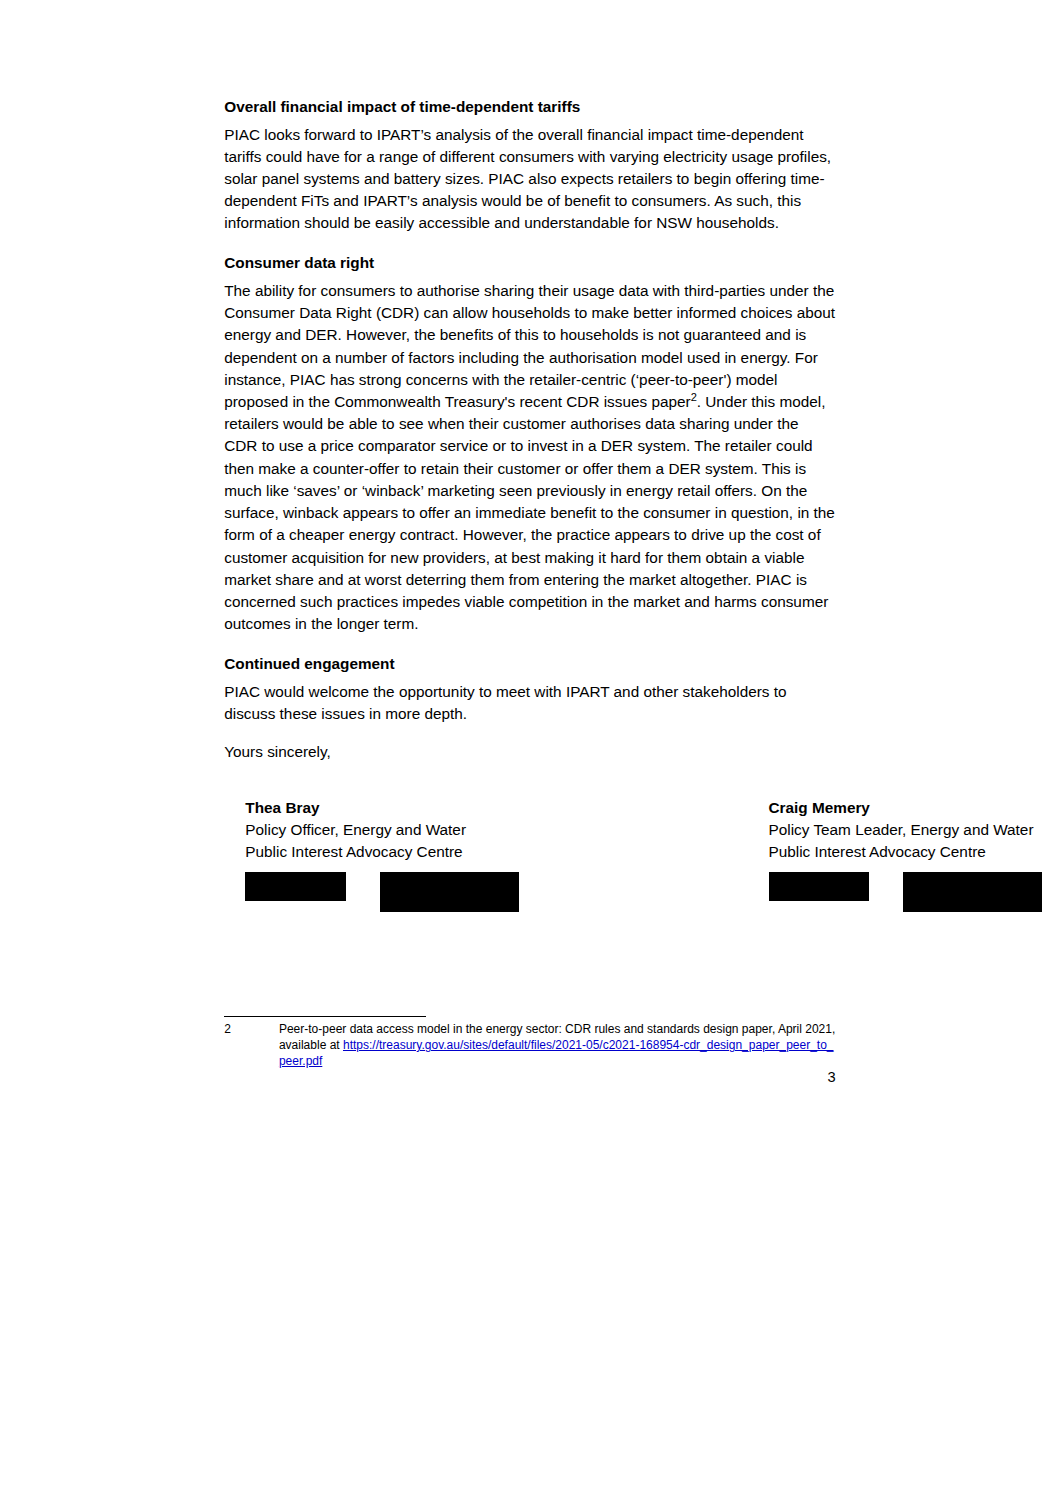Overall financial impact of time-dependent tariffs
PIAC looks forward to IPART’s analysis of the overall financial impact time-dependent tariffs could have for a range of different consumers with varying electricity usage profiles, solar panel systems and battery sizes. PIAC also expects retailers to begin offering time-dependent FiTs and IPART’s analysis would be of benefit to consumers. As such, this information should be easily accessible and understandable for NSW households.
Consumer data right
The ability for consumers to authorise sharing their usage data with third-parties under the Consumer Data Right (CDR) can allow households to make better informed choices about energy and DER. However, the benefits of this to households is not guaranteed and is dependent on a number of factors including the authorisation model used in energy. For instance, PIAC has strong concerns with the retailer-centric (‘peer-to-peer') model proposed in the Commonwealth Treasury's recent CDR issues paper2. Under this model, retailers would be able to see when their customer authorises data sharing under the CDR to use a price comparator service or to invest in a DER system. The retailer could then make a counter-offer to retain their customer or offer them a DER system. This is much like ‘saves’ or ‘winback’ marketing seen previously in energy retail offers. On the surface, winback appears to offer an immediate benefit to the consumer in question, in the form of a cheaper energy contract. However, the practice appears to drive up the cost of customer acquisition for new providers, at best making it hard for them obtain a viable market share and at worst deterring them from entering the market altogether. PIAC is concerned such practices impedes viable competition in the market and harms consumer outcomes in the longer term.
Continued engagement
PIAC would welcome the opportunity to meet with IPART and other stakeholders to discuss these issues in more depth.
Yours sincerely,
Thea Bray
Policy Officer, Energy and Water
Public Interest Advocacy Centre
Craig Memery
Policy Team Leader, Energy and Water
Public Interest Advocacy Centre
2
Peer-to-peer data access model in the energy sector: CDR rules and standards design paper, April 2021, available at https://treasury.gov.au/sites/default/files/2021-05/c2021-168954-cdr_design_paper_peer_to_peer.pdf
3